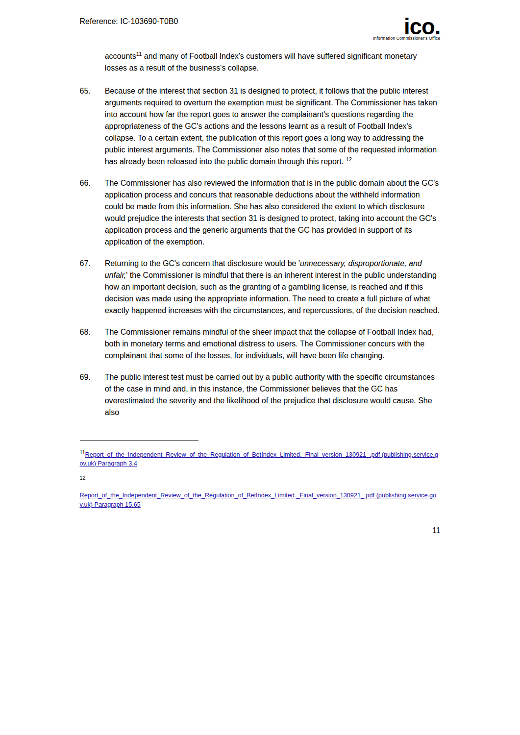Reference: IC-103690-T0B0
ico.
Information Commissioner's Office
accounts11 and many of Football Index's customers will have suffered significant monetary losses as a result of the business's collapse.
65. Because of the interest that section 31 is designed to protect, it follows that the public interest arguments required to overturn the exemption must be significant. The Commissioner has taken into account how far the report goes to answer the complainant's questions regarding the appropriateness of the GC's actions and the lessons learnt as a result of Football Index's collapse. To a certain extent, the publication of this report goes a long way to addressing the public interest arguments. The Commissioner also notes that some of the requested information has already been released into the public domain through this report. 12
66. The Commissioner has also reviewed the information that is in the public domain about the GC's application process and concurs that reasonable deductions about the withheld information could be made from this information. She has also considered the extent to which disclosure would prejudice the interests that section 31 is designed to protect, taking into account the GC's application process and the generic arguments that the GC has provided in support of its application of the exemption.
67. Returning to the GC's concern that disclosure would be 'unnecessary, disproportionate, and unfair,' the Commissioner is mindful that there is an inherent interest in the public understanding how an important decision, such as the granting of a gambling license, is reached and if this decision was made using the appropriate information. The need to create a full picture of what exactly happened increases with the circumstances, and repercussions, of the decision reached.
68. The Commissioner remains mindful of the sheer impact that the collapse of Football Index had, both in monetary terms and emotional distress to users. The Commissioner concurs with the complainant that some of the losses, for individuals, will have been life changing.
69. The public interest test must be carried out by a public authority with the specific circumstances of the case in mind and, in this instance, the Commissioner believes that the GC has overestimated the severity and the likelihood of the prejudice that disclosure would cause. She also
11 Report_of_the_Independent_Review_of_the_Regulation_of_BetIndex_Limited._Final_version_130921_.pdf (publishing.service.gov.uk) Paragraph 3.4
12
Report_of_the_Independent_Review_of_the_Regulation_of_BetIndex_Limited._Final_version_130921_.pdf (publishing.service.gov.uk) Paragraph 15.65
11